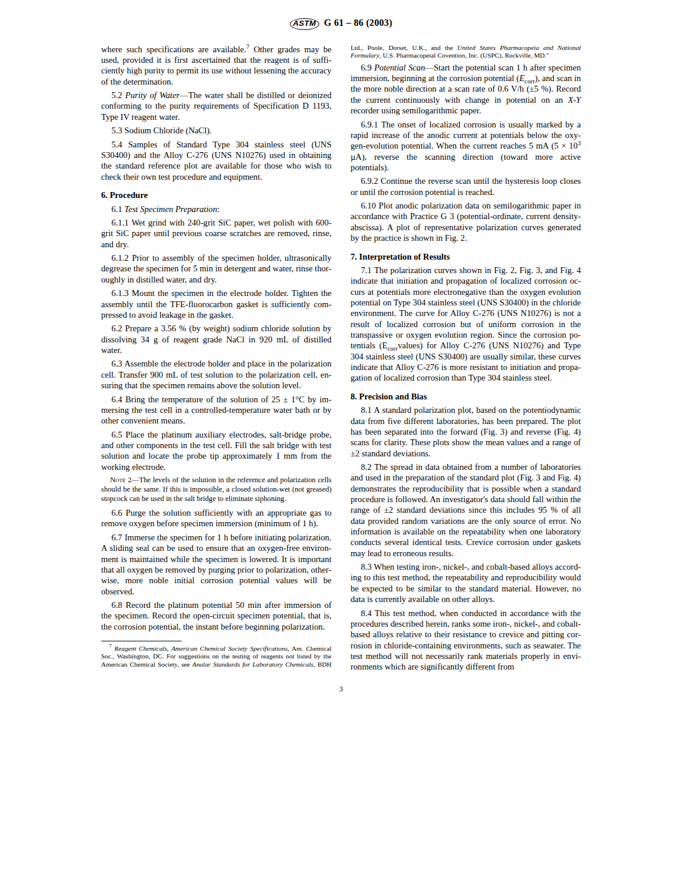ASTMG 61 – 86 (2003)
where such specifications are available.7 Other grades may be used, provided it is first ascertained that the reagent is of sufficiently high purity to permit its use without lessening the accuracy of the determination.
5.2 Purity of Water—The water shall be distilled or deionized conforming to the purity requirements of Specification D 1193, Type IV reagent water.
5.3 Sodium Chloride (NaCl).
5.4 Samples of Standard Type 304 stainless steel (UNS S30400) and the Alloy C-276 (UNS N10276) used in obtaining the standard reference plot are available for those who wish to check their own test procedure and equipment.
6. Procedure
6.1 Test Specimen Preparation:
6.1.1 Wet grind with 240-grit SiC paper, wet polish with 600-grit SiC paper until previous coarse scratches are removed, rinse, and dry.
6.1.2 Prior to assembly of the specimen holder, ultrasonically degrease the specimen for 5 min in detergent and water, rinse thoroughly in distilled water, and dry.
6.1.3 Mount the specimen in the electrode holder. Tighten the assembly until the TFE-fluorocarbon gasket is sufficiently compressed to avoid leakage in the gasket.
6.2 Prepare a 3.56 % (by weight) sodium chloride solution by dissolving 34 g of reagent grade NaCl in 920 mL of distilled water.
6.3 Assemble the electrode holder and place in the polarization cell. Transfer 900 mL of test solution to the polarization cell, ensuring that the specimen remains above the solution level.
6.4 Bring the temperature of the solution of 25 ± 1°C by immersing the test cell in a controlled-temperature water bath or by other convenient means.
6.5 Place the platinum auxiliary electrodes, salt-bridge probe, and other components in the test cell. Fill the salt bridge with test solution and locate the probe tip approximately 1 mm from the working electrode.
Note 2—The levels of the solution in the reference and polarization cells should be the same. If this is impossible, a closed solution-wet (not greased) stopcock can be used in the salt bridge to eliminate siphoning.
6.6 Purge the solution sufficiently with an appropriate gas to remove oxygen before specimen immersion (minimum of 1 h).
6.7 Immerse the specimen for 1 h before initiating polarization. A sliding seal can be used to ensure that an oxygen-free environment is maintained while the specimen is lowered. It is important that all oxygen be removed by purging prior to polarization, otherwise, more noble initial corrosion potential values will be observed.
6.8 Record the platinum potential 50 min after immersion of the specimen. Record the open-circuit specimen potential, that is, the corrosion potential, the instant before beginning polarization.
7 Reagent Chemicals, American Chemical Society Specifications, Am. Chemical Soc., Washington, DC. For suggestions on the testing of reagents not listed by the American Chemical Society, see Analar Standards for Laboratory Chemicals, BDH Ltd., Poole, Dorset, U.K., and the United States Pharmacopeia and National Formulary, U.S. Pharmacopeial Covention, Inc. (USPC), Rockville, MD."
6.9 Potential Scan—Start the potential scan 1 h after specimen immersion, beginning at the corrosion potential (Ecorr), and scan in the more noble direction at a scan rate of 0.6 V/h (±5 %). Record the current continuously with change in potential on an X-Y recorder using semilogarithmic paper.
6.9.1 The onset of localized corrosion is usually marked by a rapid increase of the anodic current at potentials below the oxygen-evolution potential. When the current reaches 5 mA (5 × 103 µA), reverse the scanning direction (toward more active potentials).
6.9.2 Continue the reverse scan until the hysteresis loop closes or until the corrosion potential is reached.
6.10 Plot anodic polarization data on semilogarithmic paper in accordance with Practice G 3 (potential-ordinate, current density-abscissa). A plot of representative polarization curves generated by the practice is shown in Fig. 2.
7. Interpretation of Results
7.1 The polarization curves shown in Fig. 2, Fig. 3, and Fig. 4 indicate that initiation and propagation of localized corrosion occurs at potentials more electronegative than the oxygen evolution potential on Type 304 stainless steel (UNS S30400) in the chloride environment. The curve for Alloy C-276 (UNS N10276) is not a result of localized corrosion but of uniform corrosion in the transpassive or oxygen evolution region. Since the corrosion potentials (Ecorrvalues) for Alloy C-276 (UNS N10276) and Type 304 stainless steel (UNS S30400) are usually similar, these curves indicate that Alloy C-276 is more resistant to initiation and propagation of localized corrosion than Type 304 stainless steel.
8. Precision and Bias
8.1 A standard polarization plot, based on the potentiodynamic data from five different laboratories, has been prepared. The plot has been separated into the forward (Fig. 3) and reverse (Fig. 4) scans for clarity. These plots show the mean values and a range of ±2 standard deviations.
8.2 The spread in data obtained from a number of laboratories and used in the preparation of the standard plot (Fig. 3 and Fig. 4) demonstrates the reproducibility that is possible when a standard procedure is followed. An investigator's data should fall within the range of ±2 standard deviations since this includes 95 % of all data provided random variations are the only source of error. No information is available on the repeatability when one laboratory conducts several identical tests. Crevice corrosion under gaskets may lead to erroneous results.
8.3 When testing iron-, nickel-, and cobalt-based alloys according to this test method, the repeatability and reproducibility would be expected to be similar to the standard material. However, no data is currently available on other alloys.
8.4 This test method, when conducted in accordance with the procedures described herein, ranks some iron-, nickel-, and cobalt-based alloys relative to their resistance to crevice and pitting corrosion in chloride-containing environments, such as seawater. The test method will not necessarily rank materials properly in environments which are significantly different from
3